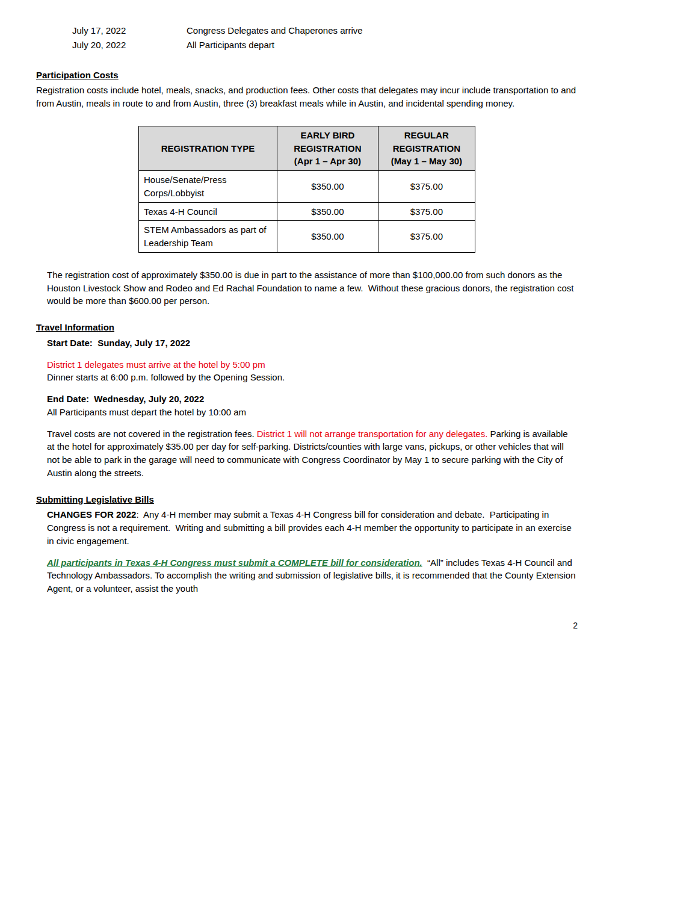July 17, 2022
Congress Delegates and Chaperones arrive
July 20, 2022
All Participants depart
Participation Costs
Registration costs include hotel, meals, snacks, and production fees. Other costs that delegates may incur include transportation to and from Austin, meals in route to and from Austin, three (3) breakfast meals while in Austin, and incidental spending money.
| REGISTRATION TYPE | EARLY BIRD REGISTRATION (Apr 1 – Apr 30) | REGULAR REGISTRATION (May 1 – May 30) |
| --- | --- | --- |
| House/Senate/Press Corps/Lobbyist | $350.00 | $375.00 |
| Texas 4-H Council | $350.00 | $375.00 |
| STEM Ambassadors as part of Leadership Team | $350.00 | $375.00 |
The registration cost of approximately $350.00 is due in part to the assistance of more than $100,000.00 from such donors as the Houston Livestock Show and Rodeo and Ed Rachal Foundation to name a few. Without these gracious donors, the registration cost would be more than $600.00 per person.
Travel Information
Start Date: Sunday, July 17, 2022
District 1 delegates must arrive at the hotel by 5:00 pm
Dinner starts at 6:00 p.m. followed by the Opening Session.
End Date: Wednesday, July 20, 2022
All Participants must depart the hotel by 10:00 am
Travel costs are not covered in the registration fees. District 1 will not arrange transportation for any delegates. Parking is available at the hotel for approximately $35.00 per day for self-parking. Districts/counties with large vans, pickups, or other vehicles that will not be able to park in the garage will need to communicate with Congress Coordinator by May 1 to secure parking with the City of Austin along the streets.
Submitting Legislative Bills
CHANGES FOR 2022: Any 4-H member may submit a Texas 4-H Congress bill for consideration and debate. Participating in Congress is not a requirement. Writing and submitting a bill provides each 4-H member the opportunity to participate in an exercise in civic engagement.
All participants in Texas 4-H Congress must submit a COMPLETE bill for consideration. “All” includes Texas 4-H Council and Technology Ambassadors. To accomplish the writing and submission of legislative bills, it is recommended that the County Extension Agent, or a volunteer, assist the youth
2